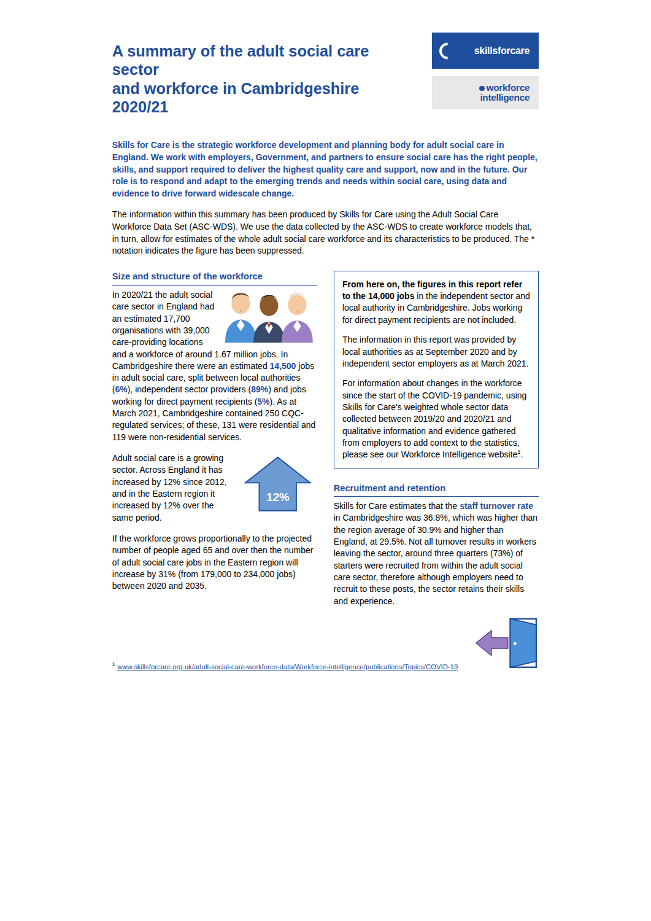A summary of the adult social care sector
and workforce in Cambridgeshire
2020/21
skillsforcare
workforce
intelligence
Skills for Care is the strategic workforce development and planning body for adult social care in England. We work with employers, Government, and partners to ensure social care has the right people, skills, and support required to deliver the highest quality care and support, now and in the future. Our role is to respond and adapt to the emerging trends and needs within social care, using data and evidence to drive forward widescale change.
The information within this summary has been produced by Skills for Care using the Adult Social Care Workforce Data Set (ASC-WDS). We use the data collected by the ASC-WDS to create workforce models that, in turn, allow for estimates of the whole adult social care workforce and its characteristics to be produced. The * notation indicates the figure has been suppressed.
Size and structure of the workforce
In 2020/21 the adult social care sector in England had an estimated 17,700 organisations with 39,000 care-providing locations and a workforce of around 1.67 million jobs. In Cambridgeshire there were an estimated 14,500 jobs in adult social care, split between local authorities (6%), independent sector providers (89%) and jobs working for direct payment recipients (5%). As at March 2021, Cambridgeshire contained 250 CQC-regulated services; of these, 131 were residential and 119 were non-residential services.
12%
Adult social care is a growing sector. Across England it has increased by 12% since 2012, and in the Eastern region it increased by 12% over the same period.
If the workforce grows proportionally to the projected number of people aged 65 and over then the number of adult social care jobs in the Eastern region will increase by 31% (from 179,000 to 234,000 jobs) between 2020 and 2035.
From here on, the figures in this report refer to the 14,000 jobs in the independent sector and local authority in Cambridgeshire. Jobs working for direct payment recipients are not included.
The information in this report was provided by local authorities as at September 2020 and by independent sector employers as at March 2021.
For information about changes in the workforce since the start of the COVID-19 pandemic, using Skills for Care's weighted whole sector data collected between 2019/20 and 2020/21 and qualitative information and evidence gathered from employers to add context to the statistics, please see our Workforce Intelligence website1.
Recruitment and retention
Skills for Care estimates that the staff turnover rate in Cambridgeshire was 36.8%, which was higher than the region average of 30.9% and higher than England, at 29.5%. Not all turnover results in workers leaving the sector, around three quarters (73%) of starters were recruited from within the adult social care sector, therefore although employers need to recruit to these posts, the sector retains their skills and experience.
1 www.skillsforcare.org.uk/adult-social-care-workforce-data/Workforce-intelligence/publications/Topics/COVID-19